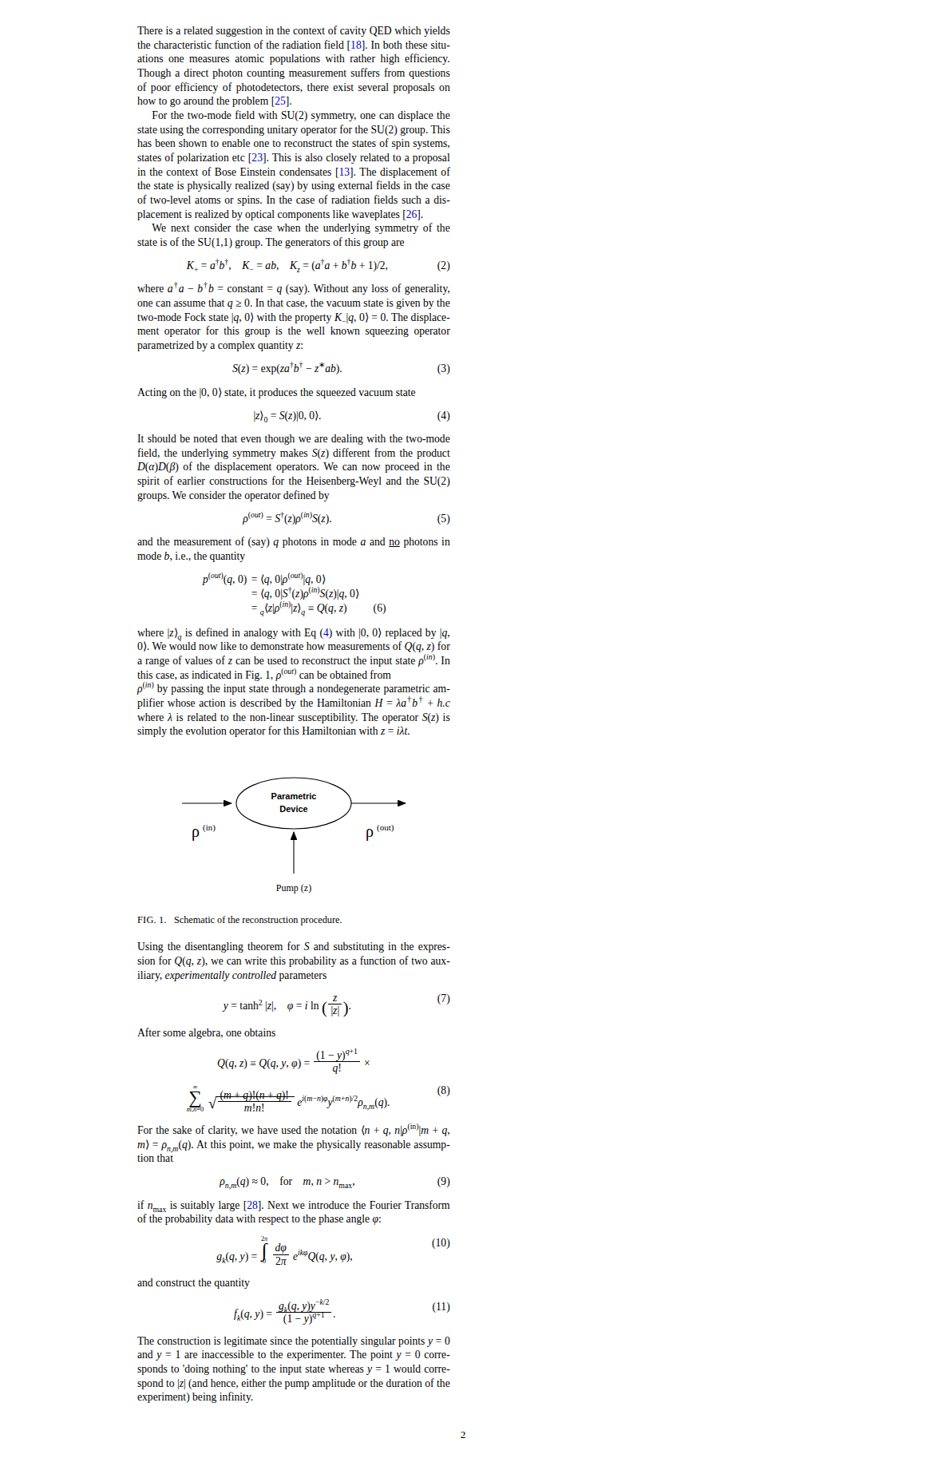There is a related suggestion in the context of cavity QED which yields the characteristic function of the radiation field [18]. In both these situations one measures atomic populations with rather high efficiency. Though a direct photon counting measurement suffers from questions of poor efficiency of photodetectors, there exist several proposals on how to go around the problem [25].
For the two-mode field with SU(2) symmetry, one can displace the state using the corresponding unitary operator for the SU(2) group. This has been shown to enable one to reconstruct the states of spin systems, states of polarization etc [23]. This is also closely related to a proposal in the context of Bose Einstein condensates [13]. The displacement of the state is physically realized (say) by using external fields in the case of two-level atoms or spins. In the case of radiation fields such a displacement is realized by optical components like waveplates [26].
We next consider the case when the underlying symmetry of the state is of the SU(1,1) group. The generators of this group are
K+ = a†b†, K− = ab, Kz = (a†a + b†b + 1)/2, (2)
where a†a − b†b = constant = q (say). Without any loss of generality, one can assume that q ≥ 0. In that case, the vacuum state is given by the two-mode Fock state |q, 0⟩ with the property K−|q, 0⟩ = 0. The displacement operator for this group is the well known squeezing operator parametrized by a complex quantity z:
S(z) = exp(za†b† − z∗ab). (3)
Acting on the |0, 0⟩ state, it produces the squeezed vacuum state
|z⟩0 = S(z)|0, 0⟩. (4)
It should be noted that even though we are dealing with the two-mode field, the underlying symmetry makes S(z) different from the product D(α)D(β) of the displacement operators. We can now proceed in the spirit of earlier constructions for the Heisenberg-Weyl and the SU(2) groups. We consider the operator defined by
ρ(out) = S†(z)ρ(in) S(z). (5)
and the measurement of (say) q photons in mode a and no photons in mode b, i.e., the quantity
| p ( out ) ( q , 0) | = ⟨ q , 0/ ρ ( out ) / q , 0⟩ | |
| | = ⟨ q , 0/ S † ( z ) ρ ( in ) S ( z )/ q , 0⟩ | |
| | = q ⟨ z / ρ ( in ) / z ⟩ q ≡ Q ( q , z ) | (6) |
where |z⟩q is defined in analogy with Eq (4) with |0, 0⟩ replaced by |q, 0⟩. We would now like to demonstrate how measurements of Q(q, z) for a range of values of z can be used to reconstruct the input state ρ(in). In this case, as indicated in Fig. 1, ρ(out) can be obtained from
ρ(in) by passing the input state through a nondegenerate parametric amplifier whose action is described by the Hamiltonian H = λa†b† + h.c where λ is related to the non-linear susceptibility. The operator S(z) is simply the evolution operator for this Hamiltonian with z = iλt.
Parametric Device ρ (in) ρ (out) Pump (z)
FIG. 1. Schematic of the reconstruction procedure.
Using the disentangling theorem for S and substituting in the expression for Q(q, z), we can write this probability as a function of two auxiliary, experimentally controlled parameters
y = tanh2 |z|, φ = i ln (z|z|). (7)
After some algebra, one obtains
Q(q, z) ≡ Q(q, y, φ) = (1 − y)q+1 q! ×
∞∑m,n=0 √(m + q)!(n + q)!m!n! ei(m−n)φ y(m+n)/2 ρn,m(q). (8)
For the sake of clarity, we have used the notation ⟨n + q, n|ρ(in)|m + q, m⟩ = ρn,m(q). At this point, we make the physically reasonable assumption that
ρn,m(q) ≈ 0, for m, n > nmax, (9)
if nmax is suitably large [28]. Next we introduce the Fourier Transform of the probability data with respect to the phase angle φ:
gk(q, y) = 2π∫0 dφ 2π eikφ Q(q, y, φ), (10)
and construct the quantity
fk(q, y) = gk(q, y)y−k/2(1 − y)q+1. (11)
The construction is legitimate since the potentially singular points y = 0 and y = 1 are inaccessible to the experimenter. The point y = 0 corresponds to 'doing nothing' to the input state whereas y = 1 would correspond to |z| (and hence, either the pump amplitude or the duration of the experiment) being infinity.
2